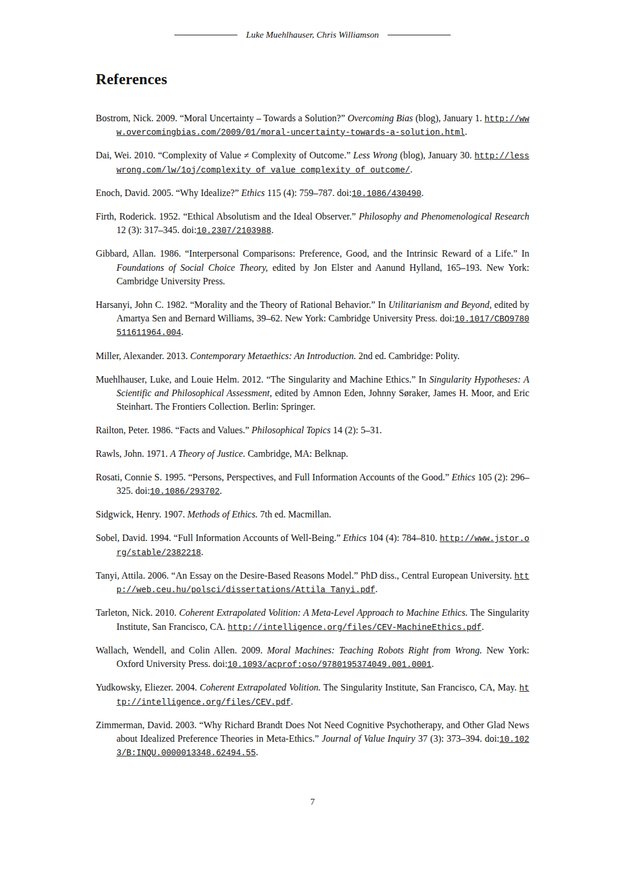Luke Muehlhauser, Chris Williamson
References
Bostrom, Nick. 2009. “Moral Uncertainty – Towards a Solution?” Overcoming Bias (blog), January 1. http://www.overcomingbias.com/2009/01/moral-uncertainty-towards-a-solution.html.
Dai, Wei. 2010. “Complexity of Value ≠ Complexity of Outcome.” Less Wrong (blog), January 30. http://lesswrong.com/lw/1oj/complexity_of_value_complexity_of_outcome/.
Enoch, David. 2005. “Why Idealize?” Ethics 115 (4): 759–787. doi:10.1086/430490.
Firth, Roderick. 1952. “Ethical Absolutism and the Ideal Observer.” Philosophy and Phenomenological Research 12 (3): 317–345. doi:10.2307/2103988.
Gibbard, Allan. 1986. “Interpersonal Comparisons: Preference, Good, and the Intrinsic Reward of a Life.” In Foundations of Social Choice Theory, edited by Jon Elster and Aanund Hylland, 165–193. New York: Cambridge University Press.
Harsanyi, John C. 1982. “Morality and the Theory of Rational Behavior.” In Utilitarianism and Beyond, edited by Amartya Sen and Bernard Williams, 39–62. New York: Cambridge University Press. doi:10.1017/CBO9780511611964.004.
Miller, Alexander. 2013. Contemporary Metaethics: An Introduction. 2nd ed. Cambridge: Polity.
Muehlhauser, Luke, and Louie Helm. 2012. “The Singularity and Machine Ethics.” In Singularity Hypotheses: A Scientific and Philosophical Assessment, edited by Amnon Eden, Johnny Søraker, James H. Moor, and Eric Steinhart. The Frontiers Collection. Berlin: Springer.
Railton, Peter. 1986. “Facts and Values.” Philosophical Topics 14 (2): 5–31.
Rawls, John. 1971. A Theory of Justice. Cambridge, MA: Belknap.
Rosati, Connie S. 1995. “Persons, Perspectives, and Full Information Accounts of the Good.” Ethics 105 (2): 296–325. doi:10.1086/293702.
Sidgwick, Henry. 1907. Methods of Ethics. 7th ed. Macmillan.
Sobel, David. 1994. “Full Information Accounts of Well-Being.” Ethics 104 (4): 784–810. http://www.jstor.org/stable/2382218.
Tanyi, Attila. 2006. “An Essay on the Desire-Based Reasons Model.” PhD diss., Central European University. http://web.ceu.hu/polsci/dissertations/Attila_Tanyi.pdf.
Tarleton, Nick. 2010. Coherent Extrapolated Volition: A Meta-Level Approach to Machine Ethics. The Singularity Institute, San Francisco, CA. http://intelligence.org/files/CEV-MachineEthics.pdf.
Wallach, Wendell, and Colin Allen. 2009. Moral Machines: Teaching Robots Right from Wrong. New York: Oxford University Press. doi:10.1093/acprof:oso/9780195374049.001.0001.
Yudkowsky, Eliezer. 2004. Coherent Extrapolated Volition. The Singularity Institute, San Francisco, CA, May. http://intelligence.org/files/CEV.pdf.
Zimmerman, David. 2003. “Why Richard Brandt Does Not Need Cognitive Psychotherapy, and Other Glad News about Idealized Preference Theories in Meta-Ethics.” Journal of Value Inquiry 37 (3): 373–394. doi:10.1023/B:INQU.0000013348.62494.55.
7